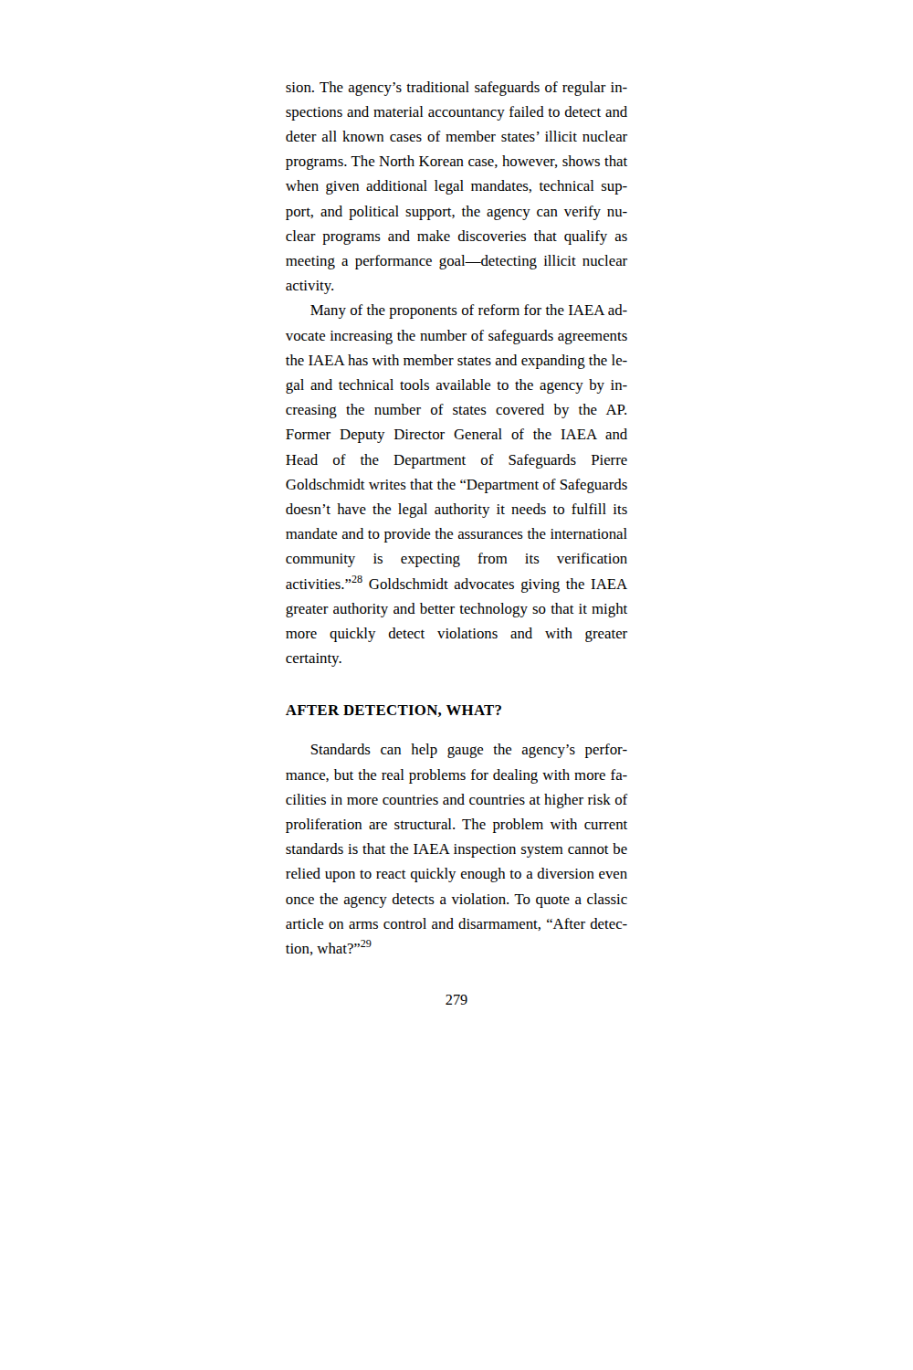sion. The agency’s traditional safeguards of regular inspections and material accountancy failed to detect and deter all known cases of member states’ illicit nuclear programs. The North Korean case, however, shows that when given additional legal mandates, technical support, and political support, the agency can verify nuclear programs and make discoveries that qualify as meeting a performance goal—detecting illicit nuclear activity.
Many of the proponents of reform for the IAEA advocate increasing the number of safeguards agreements the IAEA has with member states and expanding the legal and technical tools available to the agency by increasing the number of states covered by the AP. Former Deputy Director General of the IAEA and Head of the Department of Safeguards Pierre Goldschmidt writes that the “Department of Safeguards doesn’t have the legal authority it needs to fulfill its mandate and to provide the assurances the international community is expecting from its verification activities.”28 Goldschmidt advocates giving the IAEA greater authority and better technology so that it might more quickly detect violations and with greater certainty.
AFTER DETECTION, WHAT?
Standards can help gauge the agency’s performance, but the real problems for dealing with more facilities in more countries and countries at higher risk of proliferation are structural. The problem with current standards is that the IAEA inspection system cannot be relied upon to react quickly enough to a diversion even once the agency detects a violation. To quote a classic article on arms control and disarmament, “After detection, what?”29
279